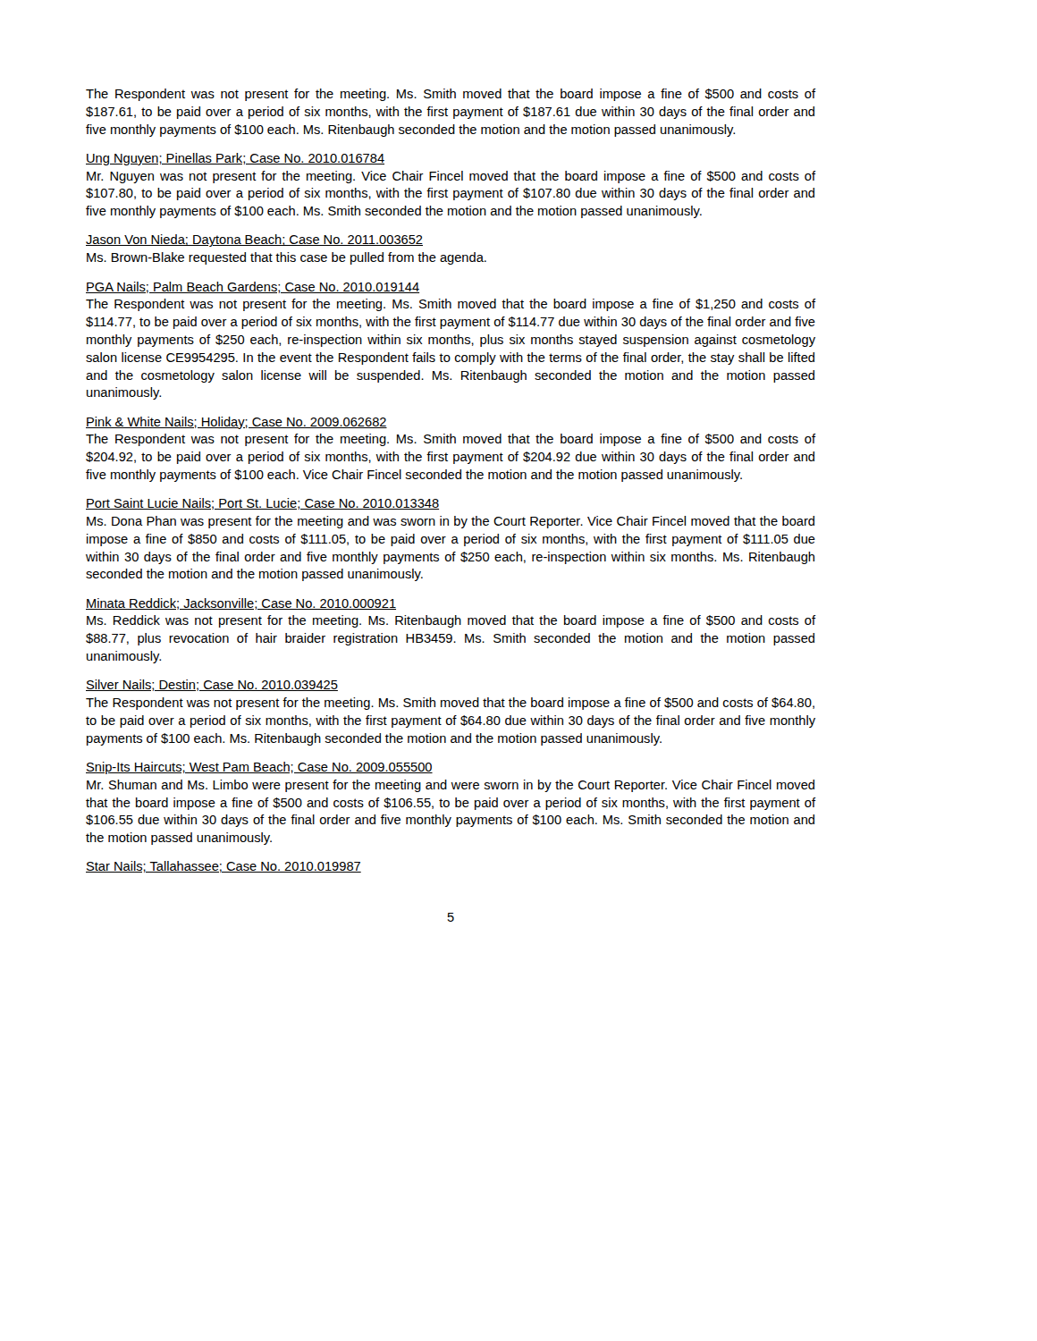The Respondent was not present for the meeting. Ms. Smith moved that the board impose a fine of $500 and costs of $187.61, to be paid over a period of six months, with the first payment of $187.61 due within 30 days of the final order and five monthly payments of $100 each. Ms. Ritenbaugh seconded the motion and the motion passed unanimously.
Ung Nguyen; Pinellas Park; Case No. 2010.016784
Mr. Nguyen was not present for the meeting. Vice Chair Fincel moved that the board impose a fine of $500 and costs of $107.80, to be paid over a period of six months, with the first payment of $107.80 due within 30 days of the final order and five monthly payments of $100 each. Ms. Smith seconded the motion and the motion passed unanimously.
Jason Von Nieda; Daytona Beach; Case No. 2011.003652
Ms. Brown-Blake requested that this case be pulled from the agenda.
PGA Nails; Palm Beach Gardens; Case No. 2010.019144
The Respondent was not present for the meeting. Ms. Smith moved that the board impose a fine of $1,250 and costs of $114.77, to be paid over a period of six months, with the first payment of $114.77 due within 30 days of the final order and five monthly payments of $250 each, re-inspection within six months, plus six months stayed suspension against cosmetology salon license CE9954295. In the event the Respondent fails to comply with the terms of the final order, the stay shall be lifted and the cosmetology salon license will be suspended. Ms. Ritenbaugh seconded the motion and the motion passed unanimously.
Pink & White Nails; Holiday; Case No. 2009.062682
The Respondent was not present for the meeting. Ms. Smith moved that the board impose a fine of $500 and costs of $204.92, to be paid over a period of six months, with the first payment of $204.92 due within 30 days of the final order and five monthly payments of $100 each. Vice Chair Fincel seconded the motion and the motion passed unanimously.
Port Saint Lucie Nails; Port St. Lucie; Case No. 2010.013348
Ms. Dona Phan was present for the meeting and was sworn in by the Court Reporter. Vice Chair Fincel moved that the board impose a fine of $850 and costs of $111.05, to be paid over a period of six months, with the first payment of $111.05 due within 30 days of the final order and five monthly payments of $250 each, re-inspection within six months. Ms. Ritenbaugh seconded the motion and the motion passed unanimously.
Minata Reddick; Jacksonville; Case No. 2010.000921
Ms. Reddick was not present for the meeting. Ms. Ritenbaugh moved that the board impose a fine of $500 and costs of $88.77, plus revocation of hair braider registration HB3459. Ms. Smith seconded the motion and the motion passed unanimously.
Silver Nails; Destin; Case No. 2010.039425
The Respondent was not present for the meeting. Ms. Smith moved that the board impose a fine of $500 and costs of $64.80, to be paid over a period of six months, with the first payment of $64.80 due within 30 days of the final order and five monthly payments of $100 each. Ms. Ritenbaugh seconded the motion and the motion passed unanimously.
Snip-Its Haircuts; West Pam Beach; Case No. 2009.055500
Mr. Shuman and Ms. Limbo were present for the meeting and were sworn in by the Court Reporter. Vice Chair Fincel moved that the board impose a fine of $500 and costs of $106.55, to be paid over a period of six months, with the first payment of $106.55 due within 30 days of the final order and five monthly payments of $100 each. Ms. Smith seconded the motion and the motion passed unanimously.
Star Nails; Tallahassee; Case No. 2010.019987
5